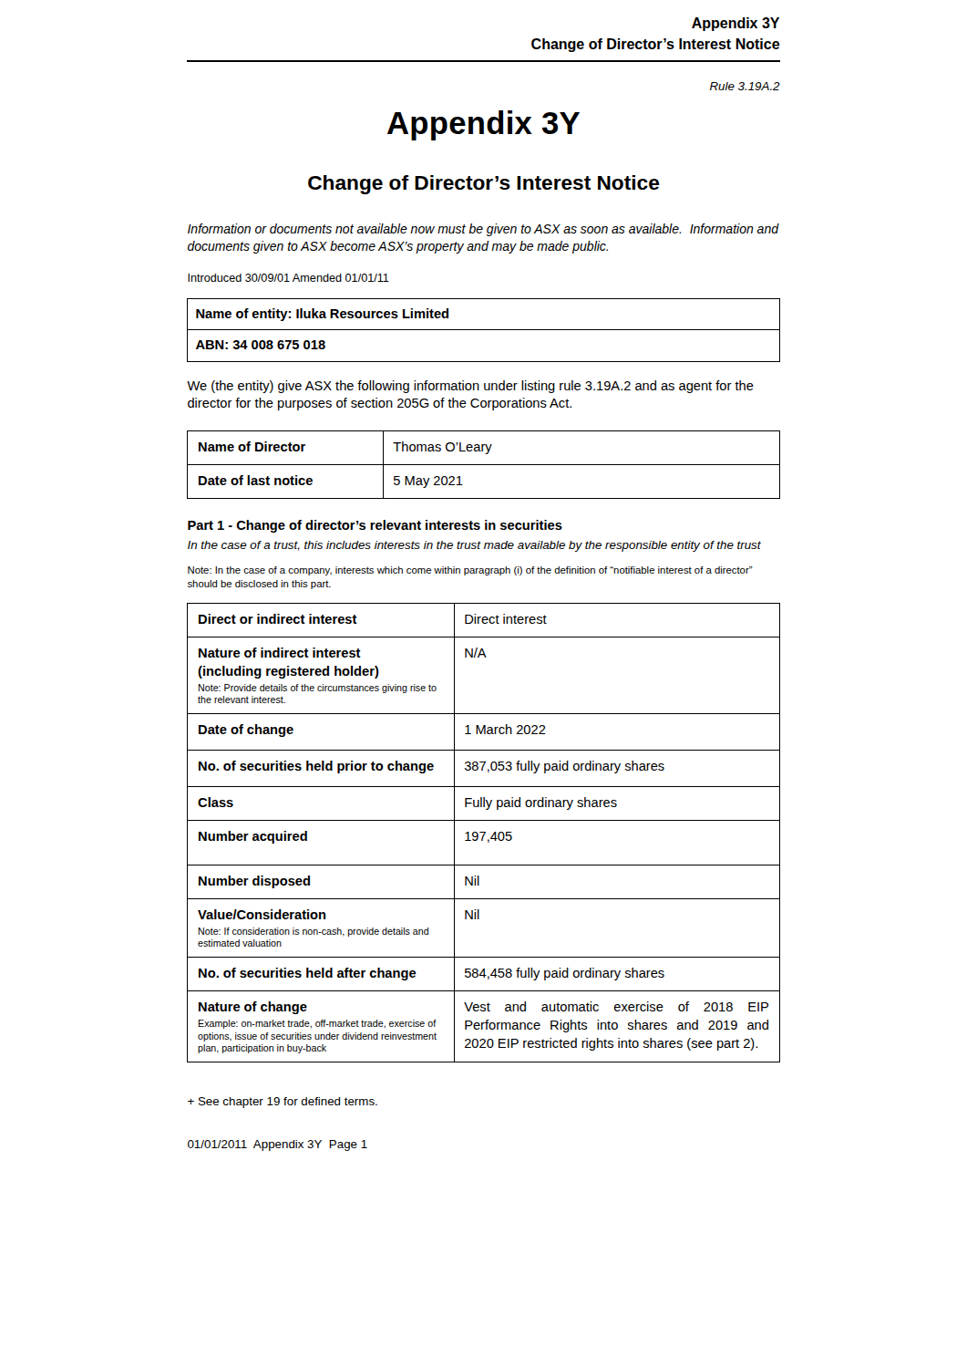Appendix 3Y Change of Director’s Interest Notice
Rule 3.19A.2
Appendix 3Y
Change of Director’s Interest Notice
Information or documents not available now must be given to ASX as soon as available. Information and documents given to ASX become ASX’s property and may be made public.
Introduced 30/09/01 Amended 01/01/11
| Name of entity: Iluka Resources Limited |
| ABN: 34 008 675 018 |
We (the entity) give ASX the following information under listing rule 3.19A.2 and as agent for the director for the purposes of section 205G of the Corporations Act.
| Name of Director | Thomas O’Leary |
| Date of last notice | 5 May 2021 |
Part 1 - Change of director’s relevant interests in securities
In the case of a trust, this includes interests in the trust made available by the responsible entity of the trust
Note: In the case of a company, interests which come within paragraph (i) of the definition of “notifiable interest of a director” should be disclosed in this part.
| Direct or indirect interest | Direct interest |
| Nature of indirect interest (including registered holder) Note: Provide details of the circumstances giving rise to the relevant interest. | N/A |
| Date of change | 1 March 2022 |
| No. of securities held prior to change | 387,053 fully paid ordinary shares |
| Class | Fully paid ordinary shares |
| Number acquired | 197,405 |
| Number disposed | Nil |
| Value/Consideration Note: If consideration is non-cash, provide details and estimated valuation | Nil |
| No. of securities held after change | 584,458 fully paid ordinary shares |
| Nature of change Example: on-market trade, off-market trade, exercise of options, issue of securities under dividend reinvestment plan, participation in buy-back | Vest and automatic exercise of 2018 EIP Performance Rights into shares and 2019 and 2020 EIP restricted rights into shares (see part 2). |
+ See chapter 19 for defined terms.
01/01/2011 Appendix 3Y Page 1